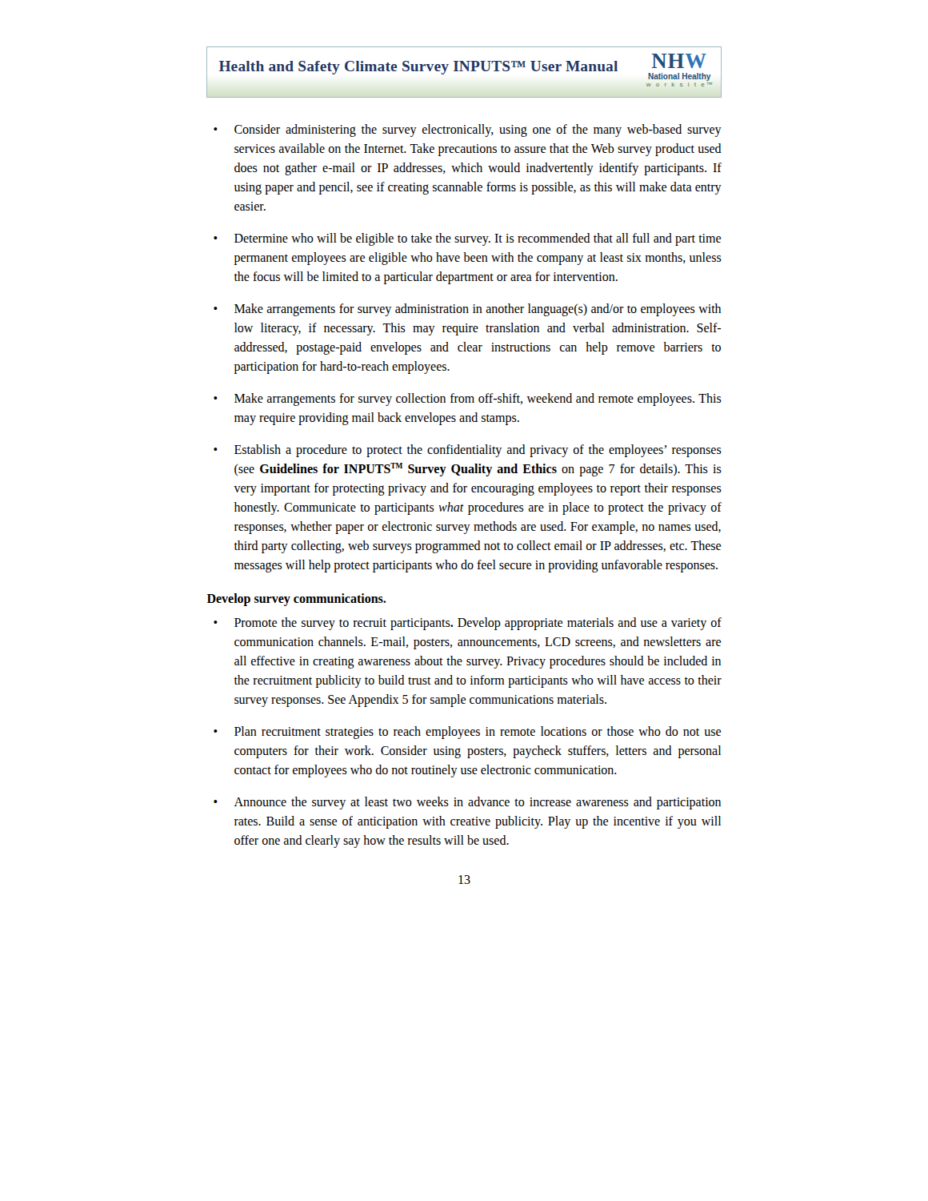Health and Safety Climate Survey INPUTS™ User Manual
NHW
National Healthy
w o r k s i t e™
Consider administering the survey electronically, using one of the many web-based survey services available on the Internet. Take precautions to assure that the Web survey product used does not gather e-mail or IP addresses, which would inadvertently identify participants. If using paper and pencil, see if creating scannable forms is possible, as this will make data entry easier.
Determine who will be eligible to take the survey. It is recommended that all full and part time permanent employees are eligible who have been with the company at least six months, unless the focus will be limited to a particular department or area for intervention.
Make arrangements for survey administration in another language(s) and/or to employees with low literacy, if necessary. This may require translation and verbal administration. Self-addressed, postage-paid envelopes and clear instructions can help remove barriers to participation for hard-to-reach employees.
Make arrangements for survey collection from off-shift, weekend and remote employees. This may require providing mail back envelopes and stamps.
Establish a procedure to protect the confidentiality and privacy of the employees’ responses (see Guidelines for INPUTSTM Survey Quality and Ethics on page 7 for details). This is very important for protecting privacy and for encouraging employees to report their responses honestly. Communicate to participants what procedures are in place to protect the privacy of responses, whether paper or electronic survey methods are used. For example, no names used, third party collecting, web surveys programmed not to collect email or IP addresses, etc. These messages will help protect participants who do feel secure in providing unfavorable responses.
Develop survey communications.
Promote the survey to recruit participants. Develop appropriate materials and use a variety of communication channels. E-mail, posters, announcements, LCD screens, and newsletters are all effective in creating awareness about the survey. Privacy procedures should be included in the recruitment publicity to build trust and to inform participants who will have access to their survey responses. See Appendix 5 for sample communications materials.
Plan recruitment strategies to reach employees in remote locations or those who do not use computers for their work. Consider using posters, paycheck stuffers, letters and personal contact for employees who do not routinely use electronic communication.
Announce the survey at least two weeks in advance to increase awareness and participation rates. Build a sense of anticipation with creative publicity. Play up the incentive if you will offer one and clearly say how the results will be used.
13